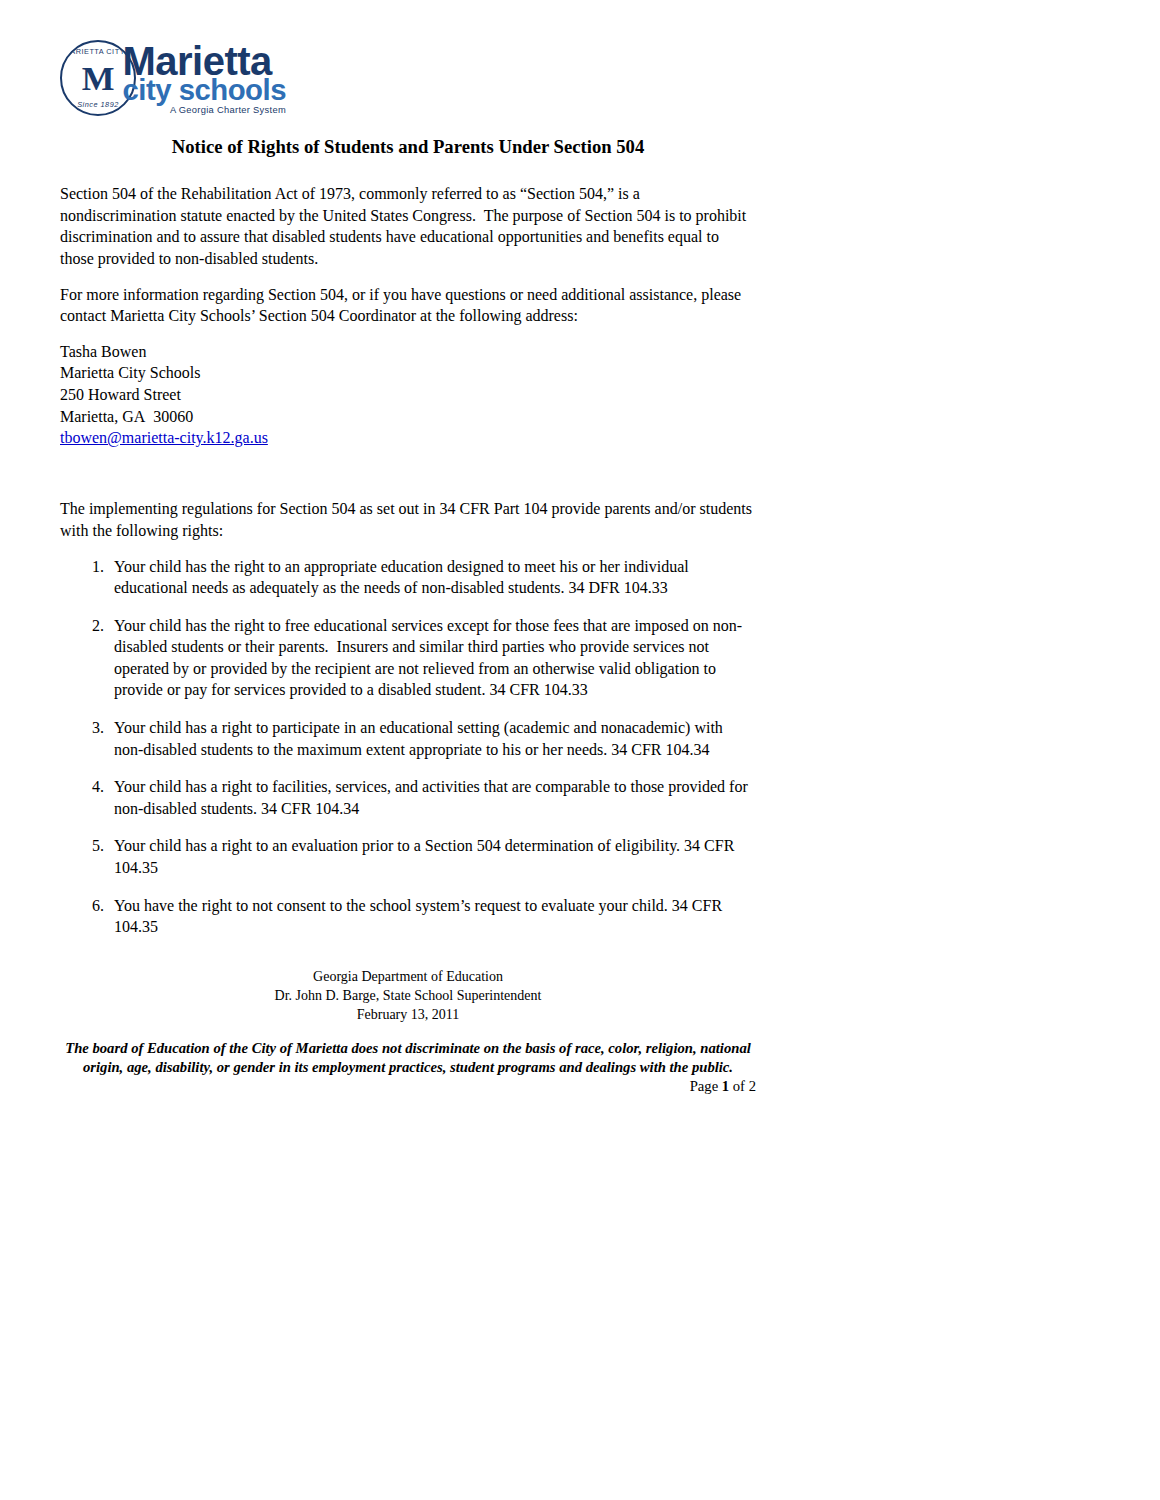MARIETTA CITY'S M Since 1892
Marietta
city schools
A Georgia Charter System
Notice of Rights of Students and Parents Under Section 504
Section 504 of the Rehabilitation Act of 1973, commonly referred to as “Section 504,” is a nondiscrimination statute enacted by the United States Congress. The purpose of Section 504 is to prohibit discrimination and to assure that disabled students have educational opportunities and benefits equal to those provided to non-disabled students.
For more information regarding Section 504, or if you have questions or need additional assistance, please contact Marietta City Schools’ Section 504 Coordinator at the following address:
Tasha Bowen
Marietta City Schools
250 Howard Street
Marietta, GA 30060
tbowen@marietta-city.k12.ga.us
The implementing regulations for Section 504 as set out in 34 CFR Part 104 provide parents and/or students with the following rights:
Your child has the right to an appropriate education designed to meet his or her individual educational needs as adequately as the needs of non-disabled students. 34 DFR 104.33
Your child has the right to free educational services except for those fees that are imposed on non-disabled students or their parents. Insurers and similar third parties who provide services not operated by or provided by the recipient are not relieved from an otherwise valid obligation to provide or pay for services provided to a disabled student. 34 CFR 104.33
Your child has a right to participate in an educational setting (academic and nonacademic) with non-disabled students to the maximum extent appropriate to his or her needs. 34 CFR 104.34
Your child has a right to facilities, services, and activities that are comparable to those provided for non-disabled students. 34 CFR 104.34
Your child has a right to an evaluation prior to a Section 504 determination of eligibility. 34 CFR 104.35
You have the right to not consent to the school system’s request to evaluate your child. 34 CFR 104.35
Georgia Department of Education
Dr. John D. Barge, State School Superintendent
February 13, 2011
The board of Education of the City of Marietta does not discriminate on the basis of race, color, religion, national origin, age, disability, or gender in its employment practices, student programs and dealings with the public.Page 1 of 2